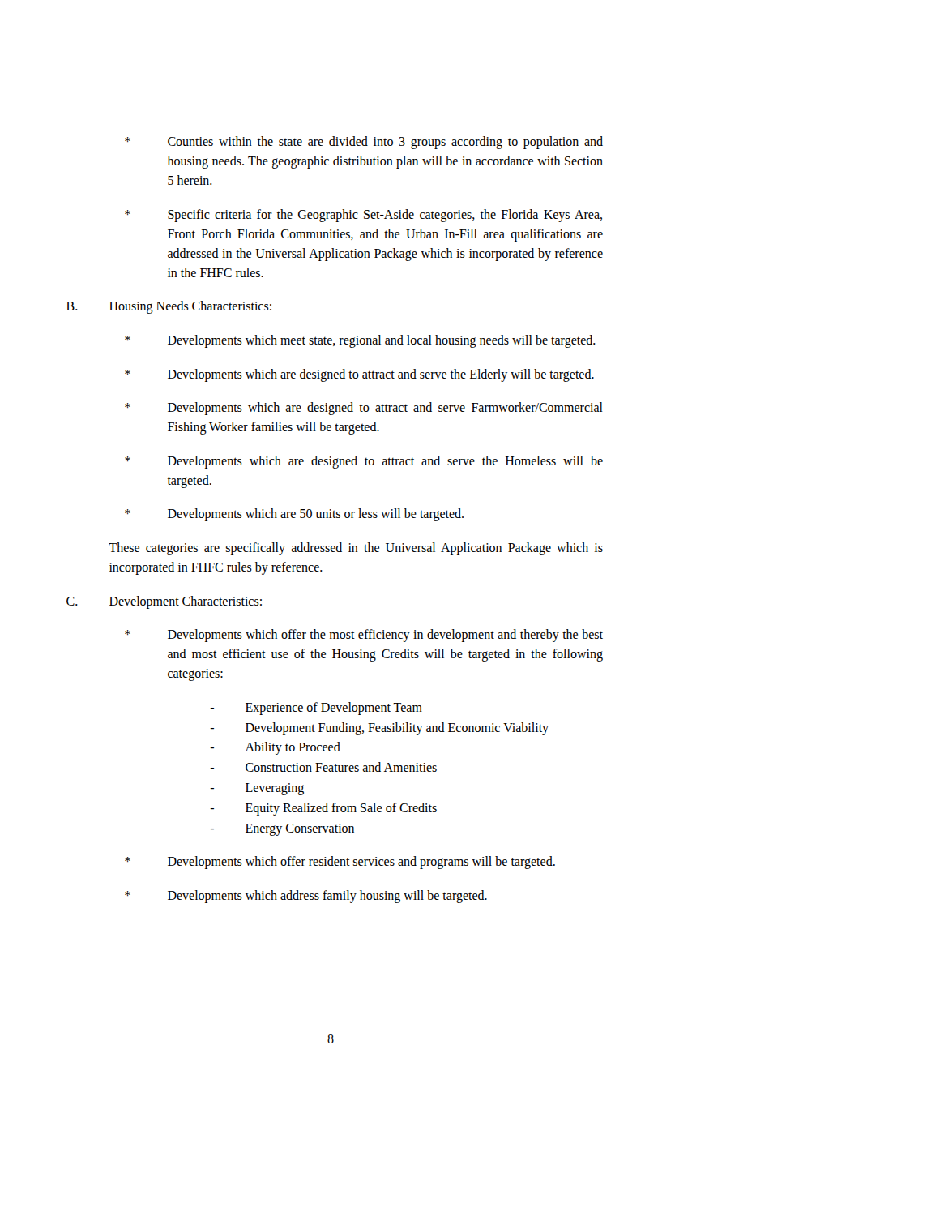*
Counties within the state are divided into 3 groups according to population and housing needs. The geographic distribution plan will be in accordance with Section 5 herein.
*
Specific criteria for the Geographic Set-Aside categories, the Florida Keys Area, Front Porch Florida Communities, and the Urban In-Fill area qualifications are addressed in the Universal Application Package which is incorporated by reference in the FHFC rules.
B.
Housing Needs Characteristics:
*
Developments which meet state, regional and local housing needs will be targeted.
*
Developments which are designed to attract and serve the Elderly will be targeted.
*
Developments which are designed to attract and serve Farmworker/Commercial Fishing Worker families will be targeted.
*
Developments which are designed to attract and serve the Homeless will be targeted.
*
Developments which are 50 units or less will be targeted.
These categories are specifically addressed in the Universal Application Package which is incorporated in FHFC rules by reference.
C.
Development Characteristics:
*
Developments which offer the most efficiency in development and thereby the best and most efficient use of the Housing Credits will be targeted in the following categories:
-
Experience of Development Team
-
Development Funding, Feasibility and Economic Viability
-
Ability to Proceed
-
Construction Features and Amenities
-
Leveraging
-
Equity Realized from Sale of Credits
-
Energy Conservation
*
Developments which offer resident services and programs will be targeted.
*
Developments which address family housing will be targeted.
8